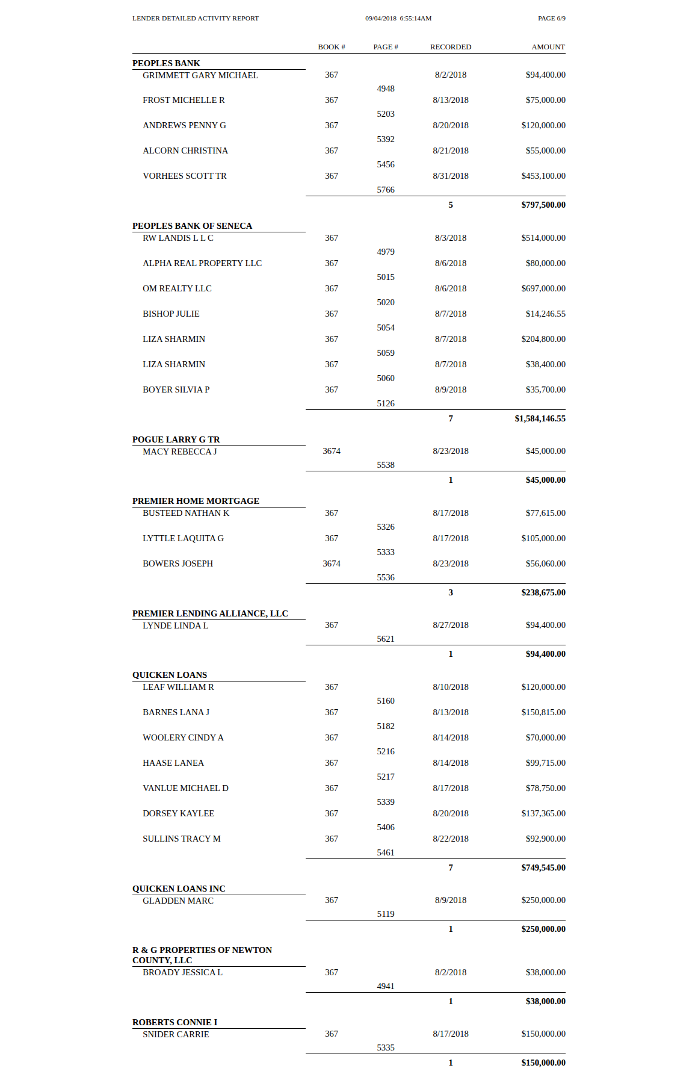LENDER DETAILED ACTIVITY REPORT
09/04/2018 6:55:14AM
PAGE 6/9
| | BOOK # | PAGE # | RECORDED | AMOUNT |
| --- | --- | --- | --- | --- |
| PEOPLES BANK | | | | |
| GRIMMETT GARY MICHAEL | 367 | 4948 | 8/2/2018 | $94,400.00 |
| FROST MICHELLE R | 367 | 5203 | 8/13/2018 | $75,000.00 |
| ANDREWS PENNY G | 367 | 5392 | 8/20/2018 | $120,000.00 |
| ALCORN CHRISTINA | 367 | 5456 | 8/21/2018 | $55,000.00 |
| VORHEES SCOTT TR | 367 | 5766 | 8/31/2018 | $453,100.00 |
| | | | 5 | $797,500.00 |
| PEOPLES BANK OF SENECA | | | | |
| RW LANDIS L L C | 367 | 4979 | 8/3/2018 | $514,000.00 |
| ALPHA REAL PROPERTY LLC | 367 | 5015 | 8/6/2018 | $80,000.00 |
| OM REALTY LLC | 367 | 5020 | 8/6/2018 | $697,000.00 |
| BISHOP JULIE | 367 | 5054 | 8/7/2018 | $14,246.55 |
| LIZA SHARMIN | 367 | 5059 | 8/7/2018 | $204,800.00 |
| LIZA SHARMIN | 367 | 5060 | 8/7/2018 | $38,400.00 |
| BOYER SILVIA P | 367 | 5126 | 8/9/2018 | $35,700.00 |
| | | | 7 | $1,584,146.55 |
| POGUE LARRY G TR | | | | |
| MACY REBECCA J | 3674 | 5538 | 8/23/2018 | $45,000.00 |
| | | | 1 | $45,000.00 |
| PREMIER HOME MORTGAGE | | | | |
| BUSTEED NATHAN K | 367 | 5326 | 8/17/2018 | $77,615.00 |
| LYTTLE LAQUITA G | 367 | 5333 | 8/17/2018 | $105,000.00 |
| BOWERS JOSEPH | 3674 | 5536 | 8/23/2018 | $56,060.00 |
| | | | 3 | $238,675.00 |
| PREMIER LENDING ALLIANCE, LLC | | | | |
| LYNDE LINDA L | 367 | 5621 | 8/27/2018 | $94,400.00 |
| | | | 1 | $94,400.00 |
| QUICKEN LOANS | | | | |
| LEAF WILLIAM R | 367 | 5160 | 8/10/2018 | $120,000.00 |
| BARNES LANA J | 367 | 5182 | 8/13/2018 | $150,815.00 |
| WOOLERY CINDY A | 367 | 5216 | 8/14/2018 | $70,000.00 |
| HAASE LANEA | 367 | 5217 | 8/14/2018 | $99,715.00 |
| VANLUE MICHAEL D | 367 | 5339 | 8/17/2018 | $78,750.00 |
| DORSEY KAYLEE | 367 | 5406 | 8/20/2018 | $137,365.00 |
| SULLINS TRACY M | 367 | 5461 | 8/22/2018 | $92,900.00 |
| | | | 7 | $749,545.00 |
| QUICKEN LOANS INC | | | | |
| GLADDEN MARC | 367 | 5119 | 8/9/2018 | $250,000.00 |
| | | | 1 | $250,000.00 |
| R & G PROPERTIES OF NEWTON COUNTY, LLC | | | | |
| BROADY JESSICA L | 367 | 4941 | 8/2/2018 | $38,000.00 |
| | | | 1 | $38,000.00 |
| ROBERTS CONNIE I | | | | |
| SNIDER CARRIE | 367 | 5335 | 8/17/2018 | $150,000.00 |
| | | | 1 | $150,000.00 |